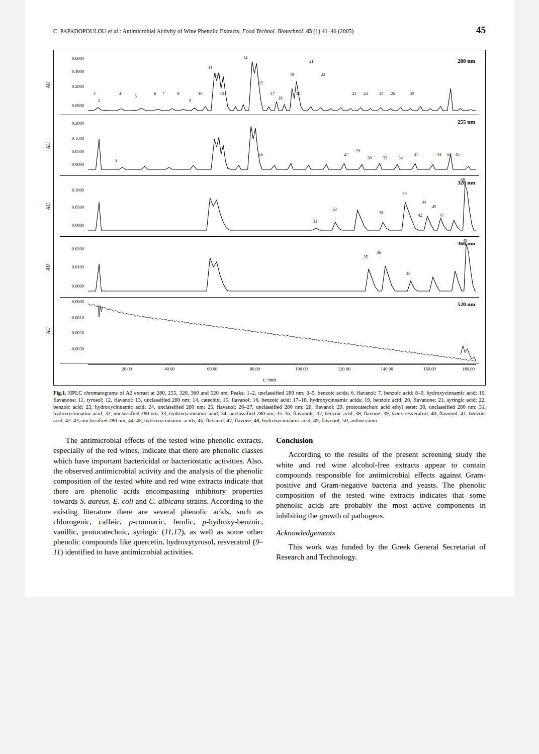C. PAPADOPOULOU et al.: Antimicrobial Activity of Wine Phenolic Extracts, Food Technol. Biotechnol. 43 (1) 41–46 (2005)
45
280 nm
AU
0.6000 0.4000 0.2000 0.0000
1 2 4 5 6 7 8 9 10 11 12 13 14 15 17 18 19 20 21 22 23 24 25 26 28
255 nm
AU
0.2000 0.1500 0.0500 0.0000
3 16 27 29 30 32 34 37 41 43 46
320 nm
AU
0.1000 0.0500 0.0000
31 33 38 39 44 45 42 47 48
360 nm
AU
0.0200 0.0100 0.0000
35 36 40 49
520 nm
AU
0.0000 −0.0010 −0.0020 −0.0030
20.00 40.00 60.00 80.00 100.00 120.00 140.00 160.00 180.00
t / min
Fig.1. HPLC chromatograms of A2 extract at 280, 255, 320, 360 and 520 nm. Peaks: 1–2, unclassified 280 nm; 3–5, benzoic acids; 6, flavanol; 7, benzoic acid; 8–9, hydroxycinnamic acid; 10, flavanone; 11, tyrosol; 12, flavanol; 13, unclassified 280 nm; 14, catechin; 15, flavanol; 16, benzoic acid; 17–18, hydroxycinnamic acids; 19, benzoic acid; 20, flavanone; 21, syringic acid; 22, benzoic acid; 23, hydroxycinnamic acid; 24, unclassified 280 nm; 25, flavanol; 26–27, unclassified 280 nm; 28, flavanol; 29, protocatechuic acid ethyl ester; 30, unclassified 280 nm; 31, hydroxycinnamic acid; 32, unclassified 280 nm; 33, hydroxycinnamic acid; 34, unclassified 280 nm; 35–36, flavonols; 37, benzoic acid; 38, flavone; 39, trans-resveratrol; 40, flavonol; 41, benzoic acid; 42–43, unclassified 280 nm; 44–45, hydroxycinnamic acids; 46, flavanol; 47, flavone; 48, hydroxycinnamic acid; 49, flavonol; 50, anthocyanin
The antimicrobial effects of the tested wine phenolic extracts, especially of the red wines, indicate that there are phenolic classes which have important bactericidal or bacteriostatic activities. Also, the observed antimicrobial activity and the analysis of the phenolic composition of the tested white and red wine extracts indicate that there are phenolic acids encompassing inhibitory properties towards S. aureus, E. coli and C. albicans strains. According to the existing literature there are several phenolic acids, such as chlorogenic, caffeic, p-coumaric, ferulic, p-hydroxy-benzoic, vanillic, protocatechuic, syringic (11,12), as well as some other phenolic compounds like quercetin, hydroxytyrosol, resveratrol (9–11) identified to have antimicrobial activities.
Conclusion
According to the results of the present screening study the white and red wine alcohol-free extracts appear to contain compounds responsible for antimicrobial effects against Gram-positive and Gram-negative bacteria and yeasts. The phenolic composition of the tested wine extracts indicates that some phenolic acids are probably the most active components in inhibiting the growth of pathogens.
Acknowledgements
This work was funded by the Greek General Secretariat of Research and Technology.